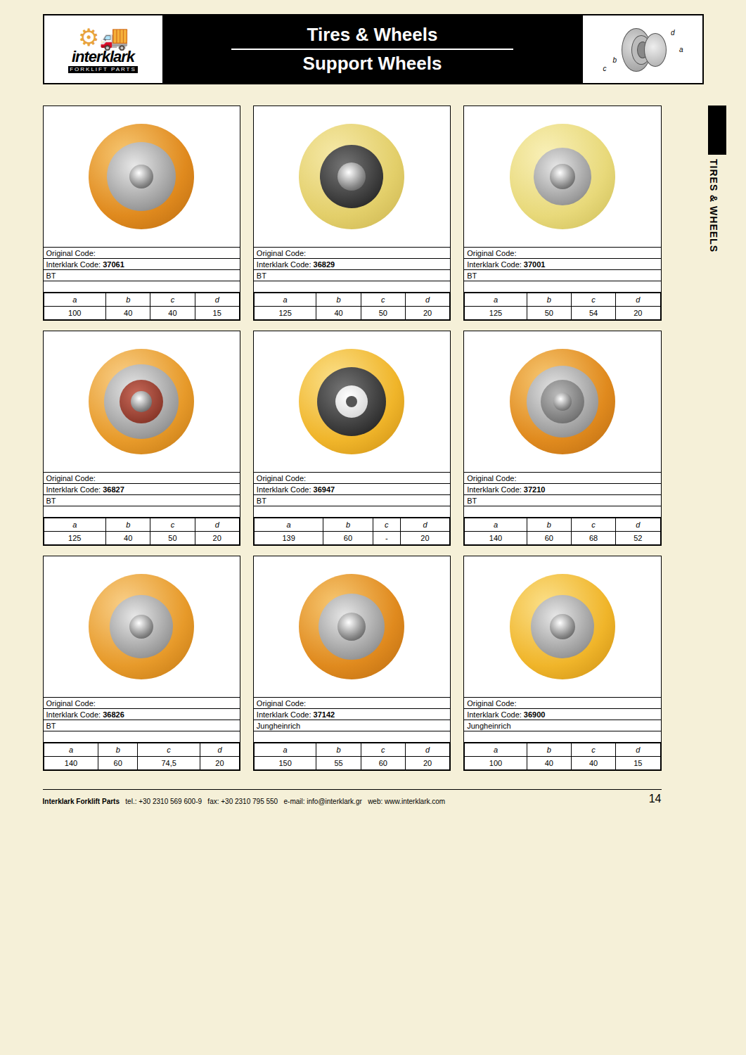⚙🚚
interklark
FORKLIFT PARTS
Tires & Wheels
Support Wheels
a b c d
TIRES & WHEELS
Original Code:
Interklark Code: 37061
BT
| a | b | c | d |
| --- | --- | --- | --- |
| 100 | 40 | 40 | 15 |
Original Code:
Interklark Code: 36829
BT
| a | b | c | d |
| --- | --- | --- | --- |
| 125 | 40 | 50 | 20 |
Original Code:
Interklark Code: 37001
BT
| a | b | c | d |
| --- | --- | --- | --- |
| 125 | 50 | 54 | 20 |
Original Code:
Interklark Code: 36827
BT
| a | b | c | d |
| --- | --- | --- | --- |
| 125 | 40 | 50 | 20 |
Original Code:
Interklark Code: 36947
BT
| a | b | c | d |
| --- | --- | --- | --- |
| 139 | 60 | - | 20 |
Original Code:
Interklark Code: 37210
BT
| a | b | c | d |
| --- | --- | --- | --- |
| 140 | 60 | 68 | 52 |
Original Code:
Interklark Code: 36826
BT
| a | b | c | d |
| --- | --- | --- | --- |
| 140 | 60 | 74,5 | 20 |
Original Code:
Interklark Code: 37142
Jungheinrich
| a | b | c | d |
| --- | --- | --- | --- |
| 150 | 55 | 60 | 20 |
Original Code:
Interklark Code: 36900
Jungheinrich
| a | b | c | d |
| --- | --- | --- | --- |
| 100 | 40 | 40 | 15 |
Interklark Forklift Parts tel.: +30 2310 569 600-9 fax: +30 2310 795 550 e-mail: info@interklark.gr web: www.interklark.com
14